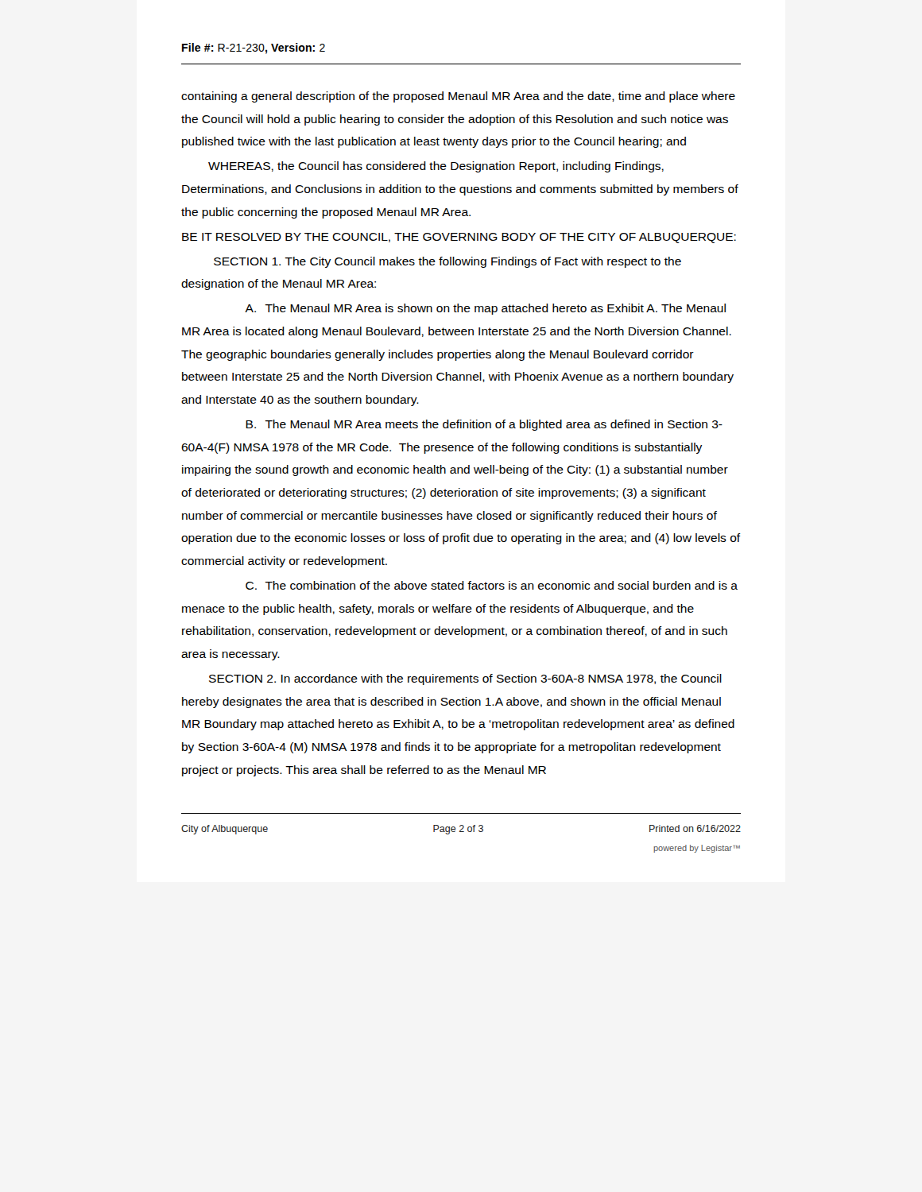File #: R-21-230, Version: 2
containing a general description of the proposed Menaul MR Area and the date, time and place where the Council will hold a public hearing to consider the adoption of this Resolution and such notice was published twice with the last publication at least twenty days prior to the Council hearing; and
WHEREAS, the Council has considered the Designation Report, including Findings, Determinations, and Conclusions in addition to the questions and comments submitted by members of the public concerning the proposed Menaul MR Area.
BE IT RESOLVED BY THE COUNCIL, THE GOVERNING BODY OF THE CITY OF ALBUQUERQUE:
SECTION 1. The City Council makes the following Findings of Fact with respect to the designation of the Menaul MR Area:
A. The Menaul MR Area is shown on the map attached hereto as Exhibit A. The Menaul MR Area is located along Menaul Boulevard, between Interstate 25 and the North Diversion Channel. The geographic boundaries generally includes properties along the Menaul Boulevard corridor between Interstate 25 and the North Diversion Channel, with Phoenix Avenue as a northern boundary and Interstate 40 as the southern boundary.
B. The Menaul MR Area meets the definition of a blighted area as defined in Section 3-60A-4(F) NMSA 1978 of the MR Code. The presence of the following conditions is substantially impairing the sound growth and economic health and well-being of the City: (1) a substantial number of deteriorated or deteriorating structures; (2) deterioration of site improvements; (3) a significant number of commercial or mercantile businesses have closed or significantly reduced their hours of operation due to the economic losses or loss of profit due to operating in the area; and (4) low levels of commercial activity or redevelopment.
C. The combination of the above stated factors is an economic and social burden and is a menace to the public health, safety, morals or welfare of the residents of Albuquerque, and the rehabilitation, conservation, redevelopment or development, or a combination thereof, of and in such area is necessary.
SECTION 2. In accordance with the requirements of Section 3-60A-8 NMSA 1978, the Council hereby designates the area that is described in Section 1.A above, and shown in the official Menaul MR Boundary map attached hereto as Exhibit A, to be a ‘metropolitan redevelopment area’ as defined by Section 3-60A-4 (M) NMSA 1978 and finds it to be appropriate for a metropolitan redevelopment project or projects. This area shall be referred to as the Menaul MR
City of Albuquerque
Page 2 of 3
Printed on 6/16/2022 powered by Legistar™